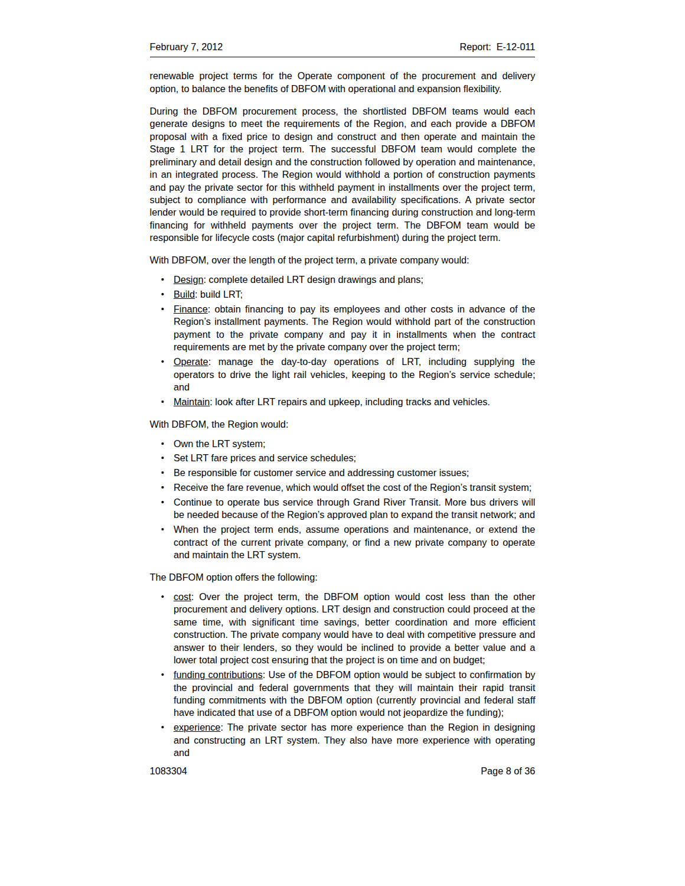February 7, 2012
Report: E-12-011
renewable project terms for the Operate component of the procurement and delivery option, to balance the benefits of DBFOM with operational and expansion flexibility.
During the DBFOM procurement process, the shortlisted DBFOM teams would each generate designs to meet the requirements of the Region, and each provide a DBFOM proposal with a fixed price to design and construct and then operate and maintain the Stage 1 LRT for the project term. The successful DBFOM team would complete the preliminary and detail design and the construction followed by operation and maintenance, in an integrated process. The Region would withhold a portion of construction payments and pay the private sector for this withheld payment in installments over the project term, subject to compliance with performance and availability specifications. A private sector lender would be required to provide short-term financing during construction and long-term financing for withheld payments over the project term. The DBFOM team would be responsible for lifecycle costs (major capital refurbishment) during the project term.
With DBFOM, over the length of the project term, a private company would:
Design: complete detailed LRT design drawings and plans;
Build: build LRT;
Finance: obtain financing to pay its employees and other costs in advance of the Region’s installment payments. The Region would withhold part of the construction payment to the private company and pay it in installments when the contract requirements are met by the private company over the project term;
Operate: manage the day-to-day operations of LRT, including supplying the operators to drive the light rail vehicles, keeping to the Region’s service schedule; and
Maintain: look after LRT repairs and upkeep, including tracks and vehicles.
With DBFOM, the Region would:
Own the LRT system;
Set LRT fare prices and service schedules;
Be responsible for customer service and addressing customer issues;
Receive the fare revenue, which would offset the cost of the Region’s transit system;
Continue to operate bus service through Grand River Transit. More bus drivers will be needed because of the Region’s approved plan to expand the transit network; and
When the project term ends, assume operations and maintenance, or extend the contract of the current private company, or find a new private company to operate and maintain the LRT system.
The DBFOM option offers the following:
cost: Over the project term, the DBFOM option would cost less than the other procurement and delivery options. LRT design and construction could proceed at the same time, with significant time savings, better coordination and more efficient construction. The private company would have to deal with competitive pressure and answer to their lenders, so they would be inclined to provide a better value and a lower total project cost ensuring that the project is on time and on budget;
funding contributions: Use of the DBFOM option would be subject to confirmation by the provincial and federal governments that they will maintain their rapid transit funding commitments with the DBFOM option (currently provincial and federal staff have indicated that use of a DBFOM option would not jeopardize the funding);
experience: The private sector has more experience than the Region in designing and constructing an LRT system. They also have more experience with operating and
1083304
Page 8 of 36